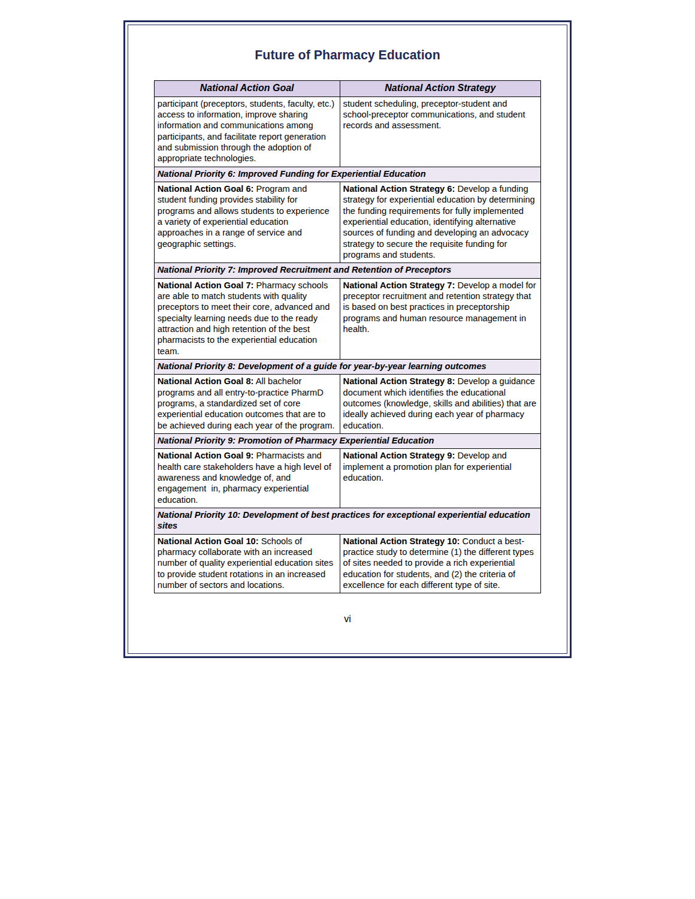Future of Pharmacy Education
| National Action Goal | National Action Strategy |
| --- | --- |
| participant (preceptors, students, faculty, etc.) access to information, improve sharing information and communications among participants, and facilitate report generation and submission through the adoption of appropriate technologies. | student scheduling, preceptor-student and school-preceptor communications, and student records and assessment. |
| National Priority 6: Improved Funding for Experiential Education |
| National Action Goal 6: Program and student funding provides stability for programs and allows students to experience a variety of experiential education approaches in a range of service and geographic settings. | National Action Strategy 6: Develop a funding strategy for experiential education by determining the funding requirements for fully implemented experiential education, identifying alternative sources of funding and developing an advocacy strategy to secure the requisite funding for programs and students. |
| National Priority 7: Improved Recruitment and Retention of Preceptors |
| National Action Goal 7: Pharmacy schools are able to match students with quality preceptors to meet their core, advanced and specialty learning needs due to the ready attraction and high retention of the best pharmacists to the experiential education team. | National Action Strategy 7: Develop a model for preceptor recruitment and retention strategy that is based on best practices in preceptorship programs and human resource management in health. |
| National Priority 8: Development of a guide for year-by-year learning outcomes |
| National Action Goal 8: All bachelor programs and all entry-to-practice PharmD programs, a standardized set of core experiential education outcomes that are to be achieved during each year of the program. | National Action Strategy 8: Develop a guidance document which identifies the educational outcomes (knowledge, skills and abilities) that are ideally achieved during each year of pharmacy education. |
| National Priority 9: Promotion of Pharmacy Experiential Education |
| National Action Goal 9: Pharmacists and health care stakeholders have a high level of awareness and knowledge of, and engagement in, pharmacy experiential education. | National Action Strategy 9: Develop and implement a promotion plan for experiential education. |
| National Priority 10: Development of best practices for exceptional experiential education sites |
| National Action Goal 10: Schools of pharmacy collaborate with an increased number of quality experiential education sites to provide student rotations in an increased number of sectors and locations. | National Action Strategy 10: Conduct a best-practice study to determine (1) the different types of sites needed to provide a rich experiential education for students, and (2) the criteria of excellence for each different type of site. |
vi